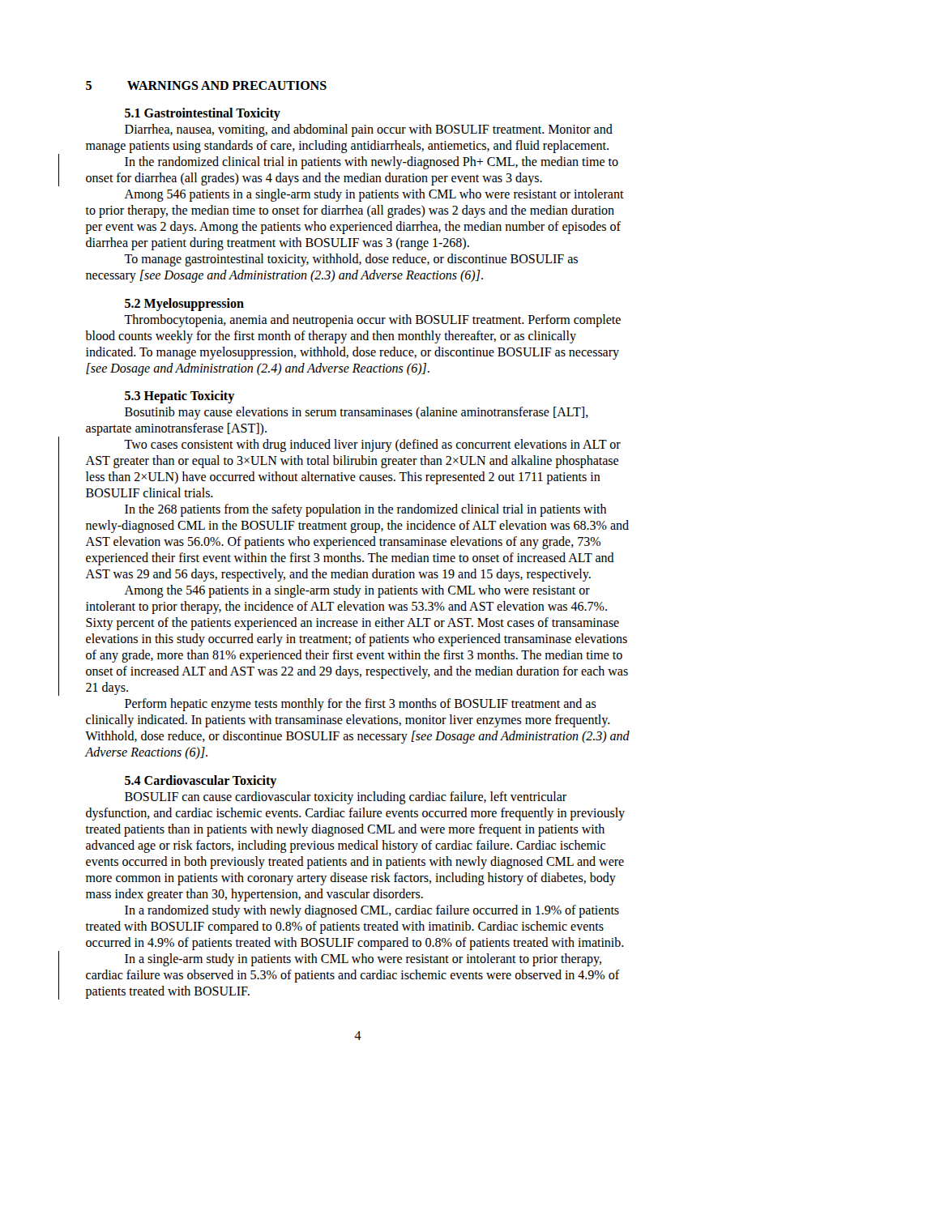5 WARNINGS AND PRECAUTIONS
5.1 Gastrointestinal Toxicity
Diarrhea, nausea, vomiting, and abdominal pain occur with BOSULIF treatment. Monitor and manage patients using standards of care, including antidiarrheals, antiemetics, and fluid replacement.
In the randomized clinical trial in patients with newly-diagnosed Ph+ CML, the median time to onset for diarrhea (all grades) was 4 days and the median duration per event was 3 days.
Among 546 patients in a single-arm study in patients with CML who were resistant or intolerant to prior therapy, the median time to onset for diarrhea (all grades) was 2 days and the median duration per event was 2 days. Among the patients who experienced diarrhea, the median number of episodes of diarrhea per patient during treatment with BOSULIF was 3 (range 1-268).
To manage gastrointestinal toxicity, withhold, dose reduce, or discontinue BOSULIF as necessary [see Dosage and Administration (2.3) and Adverse Reactions (6)].
5.2 Myelosuppression
Thrombocytopenia, anemia and neutropenia occur with BOSULIF treatment. Perform complete blood counts weekly for the first month of therapy and then monthly thereafter, or as clinically indicated. To manage myelosuppression, withhold, dose reduce, or discontinue BOSULIF as necessary [see Dosage and Administration (2.4) and Adverse Reactions (6)].
5.3 Hepatic Toxicity
Bosutinib may cause elevations in serum transaminases (alanine aminotransferase [ALT], aspartate aminotransferase [AST]).
Two cases consistent with drug induced liver injury (defined as concurrent elevations in ALT or AST greater than or equal to 3×ULN with total bilirubin greater than 2×ULN and alkaline phosphatase less than 2×ULN) have occurred without alternative causes. This represented 2 out 1711 patients in BOSULIF clinical trials.
In the 268 patients from the safety population in the randomized clinical trial in patients with newly-diagnosed CML in the BOSULIF treatment group, the incidence of ALT elevation was 68.3% and AST elevation was 56.0%. Of patients who experienced transaminase elevations of any grade, 73% experienced their first event within the first 3 months. The median time to onset of increased ALT and AST was 29 and 56 days, respectively, and the median duration was 19 and 15 days, respectively.
Among the 546 patients in a single-arm study in patients with CML who were resistant or intolerant to prior therapy, the incidence of ALT elevation was 53.3% and AST elevation was 46.7%. Sixty percent of the patients experienced an increase in either ALT or AST. Most cases of transaminase elevations in this study occurred early in treatment; of patients who experienced transaminase elevations of any grade, more than 81% experienced their first event within the first 3 months. The median time to onset of increased ALT and AST was 22 and 29 days, respectively, and the median duration for each was 21 days.
Perform hepatic enzyme tests monthly for the first 3 months of BOSULIF treatment and as clinically indicated. In patients with transaminase elevations, monitor liver enzymes more frequently. Withhold, dose reduce, or discontinue BOSULIF as necessary [see Dosage and Administration (2.3) and Adverse Reactions (6)].
5.4 Cardiovascular Toxicity
BOSULIF can cause cardiovascular toxicity including cardiac failure, left ventricular dysfunction, and cardiac ischemic events. Cardiac failure events occurred more frequently in previously treated patients than in patients with newly diagnosed CML and were more frequent in patients with advanced age or risk factors, including previous medical history of cardiac failure. Cardiac ischemic events occurred in both previously treated patients and in patients with newly diagnosed CML and were more common in patients with coronary artery disease risk factors, including history of diabetes, body mass index greater than 30, hypertension, and vascular disorders.
In a randomized study with newly diagnosed CML, cardiac failure occurred in 1.9% of patients treated with BOSULIF compared to 0.8% of patients treated with imatinib. Cardiac ischemic events occurred in 4.9% of patients treated with BOSULIF compared to 0.8% of patients treated with imatinib.
In a single-arm study in patients with CML who were resistant or intolerant to prior therapy, cardiac failure was observed in 5.3% of patients and cardiac ischemic events were observed in 4.9% of patients treated with BOSULIF.
4